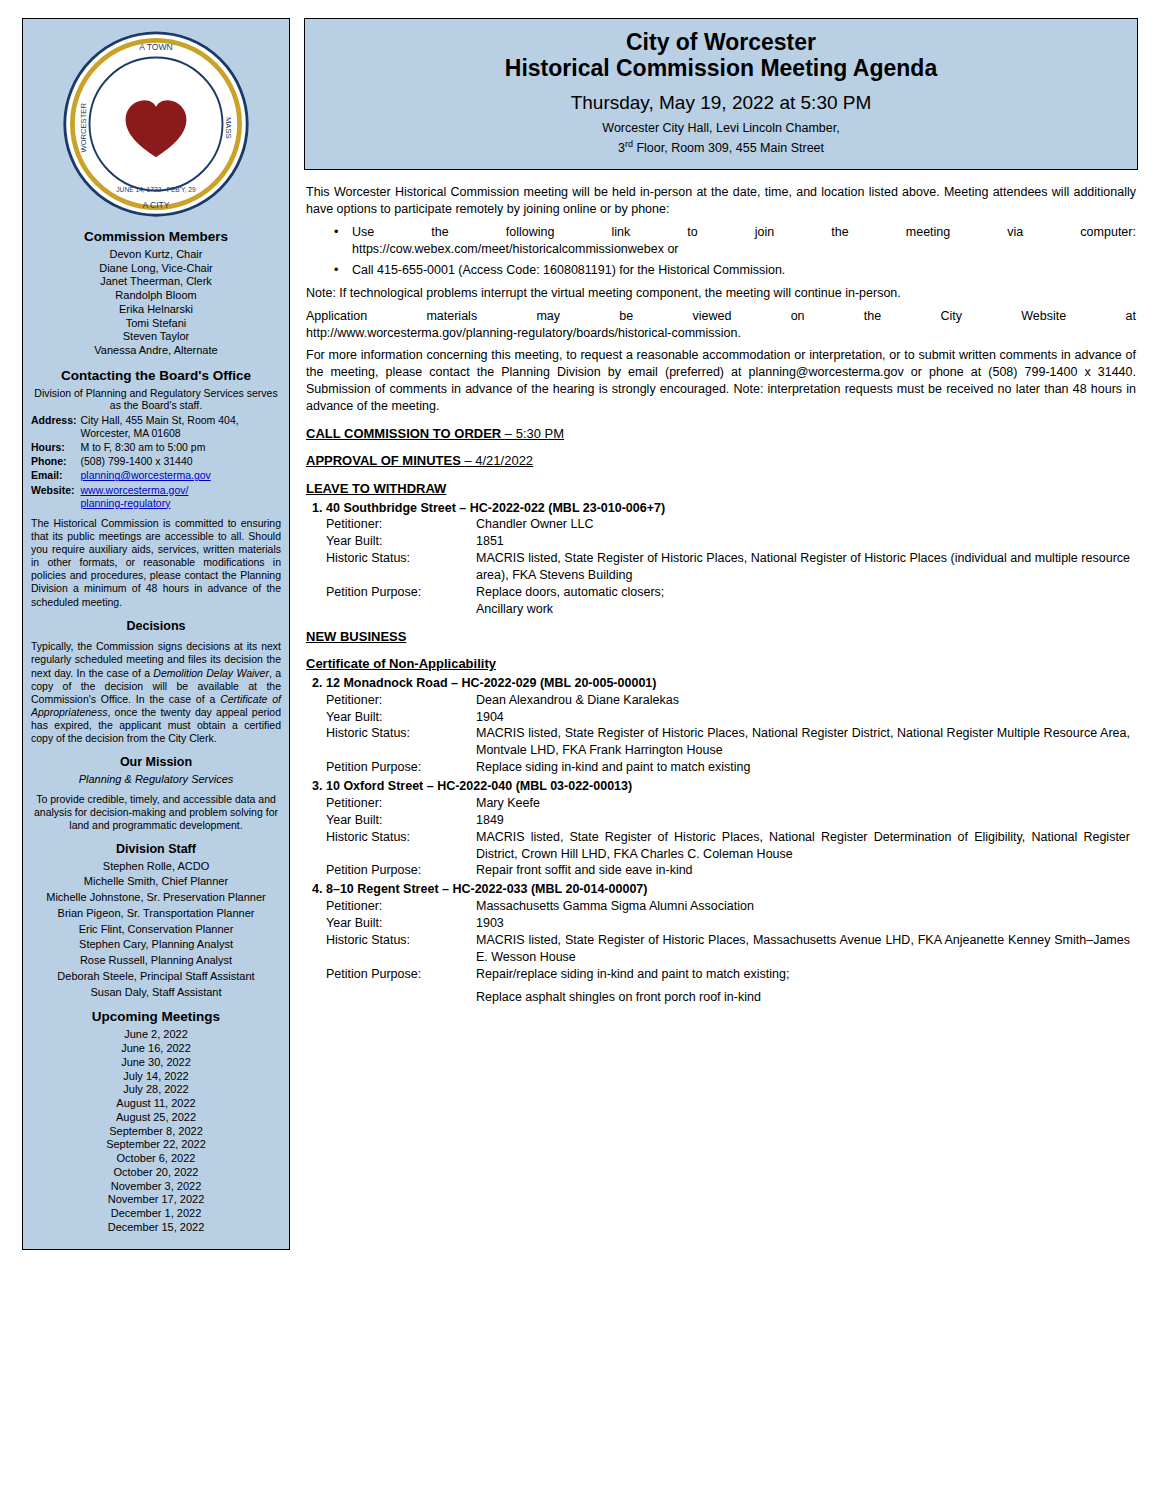A TOWN A CITY WORCESTER MASS JUNE 14, 1722 FEB'Y, 29
Commission Members
Devon Kurtz, Chair
Diane Long, Vice-Chair
Janet Theerman, Clerk
Randolph Bloom
Erika Helnarski
Tomi Stefani
Steven Taylor
Vanessa Andre, Alternate
Contacting the Board's Office
Division of Planning and Regulatory Services serves as the Board's staff.
| Address: | City Hall, 455 Main St, Room 404, Worcester, MA 01608 |
| Hours: | M to F, 8:30 am to 5:00 pm |
| Phone: | (508) 799-1400 x 31440 |
| Email: | planning@worcesterma.gov |
| Website: | www.worcesterma.gov/ planning-regulatory |
The Historical Commission is committed to ensuring that its public meetings are accessible to all. Should you require auxiliary aids, services, written materials in other formats, or reasonable modifications in policies and procedures, please contact the Planning Division a minimum of 48 hours in advance of the scheduled meeting.
Decisions
Typically, the Commission signs decisions at its next regularly scheduled meeting and files its decision the next day. In the case of a Demolition Delay Waiver, a copy of the decision will be available at the Commission's Office. In the case of a Certificate of Appropriateness, once the twenty day appeal period has expired, the applicant must obtain a certified copy of the decision from the City Clerk.
Our Mission
Planning & Regulatory Services
To provide credible, timely, and accessible data and analysis for decision-making and problem solving for land and programmatic development.
Division Staff
Stephen Rolle, ACDO
Michelle Smith, Chief Planner
Michelle Johnstone, Sr. Preservation Planner
Brian Pigeon, Sr. Transportation Planner
Eric Flint, Conservation Planner
Stephen Cary, Planning Analyst
Rose Russell, Planning Analyst
Deborah Steele, Principal Staff Assistant
Susan Daly, Staff Assistant
Upcoming Meetings
June 2, 2022
June 16, 2022
June 30, 2022
July 14, 2022
July 28, 2022
August 11, 2022
August 25, 2022
September 8, 2022
September 22, 2022
October 6, 2022
October 20, 2022
November 3, 2022
November 17, 2022
December 1, 2022
December 15, 2022
City of Worcester
Historical Commission Meeting Agenda
Thursday, May 19, 2022 at 5:30 PM
Worcester City Hall, Levi Lincoln Chamber,
3rd Floor, Room 309, 455 Main Street
This Worcester Historical Commission meeting will be held in-person at the date, time, and location listed above. Meeting attendees will additionally have options to participate remotely by joining online or by phone:
Use the following link to join the meeting via computer: https://cow.webex.com/meet/historicalcommissionwebex or
Call 415-655-0001 (Access Code: 1608081191) for the Historical Commission.
Note: If technological problems interrupt the virtual meeting component, the meeting will continue in-person.
Application materials may be viewed on the City Website at http://www.worcesterma.gov/planning-regulatory/boards/historical-commission.
For more information concerning this meeting, to request a reasonable accommodation or interpretation, or to submit written comments in advance of the meeting, please contact the Planning Division by email (preferred) at planning@worcesterma.gov or phone at (508) 799-1400 x 31440. Submission of comments in advance of the hearing is strongly encouraged. Note: interpretation requests must be received no later than 48 hours in advance of the meeting.
CALL COMMISSION TO ORDER – 5:30 PM
APPROVAL OF MINUTES – 4/21/2022
LEAVE TO WITHDRAW
40 Southbridge Street – HC-2022-022 (MBL 23-010-006+7)
| Petitioner: | Chandler Owner LLC |
| Year Built: | 1851 |
| Historic Status: | MACRIS listed, State Register of Historic Places, National Register of Historic Places (individual and multiple resource area), FKA Stevens Building |
| Petition Purpose: | Replace doors, automatic closers; Ancillary work |
NEW BUSINESS
Certificate of Non-Applicability
12 Monadnock Road – HC-2022-029 (MBL 20-005-00001)
| Petitioner: | Dean Alexandrou & Diane Karalekas |
| Year Built: | 1904 |
| Historic Status: | MACRIS listed, State Register of Historic Places, National Register District, National Register Multiple Resource Area, Montvale LHD, FKA Frank Harrington House |
| Petition Purpose: | Replace siding in-kind and paint to match existing |
10 Oxford Street – HC-2022-040 (MBL 03-022-00013)
| Petitioner: | Mary Keefe |
| Year Built: | 1849 |
| Historic Status: | MACRIS listed, State Register of Historic Places, National Register Determination of Eligibility, National Register District, Crown Hill LHD, FKA Charles C. Coleman House |
| Petition Purpose: | Repair front soffit and side eave in-kind |
8–10 Regent Street – HC-2022-033 (MBL 20-014-00007)
| Petitioner: | Massachusetts Gamma Sigma Alumni Association |
| Year Built: | 1903 |
| Historic Status: | MACRIS listed, State Register of Historic Places, Massachusetts Avenue LHD, FKA Anjeanette Kenney Smith–James E. Wesson House |
| Petition Purpose: | Repair/replace siding in-kind and paint to match existing; Replace asphalt shingles on front porch roof in-kind |